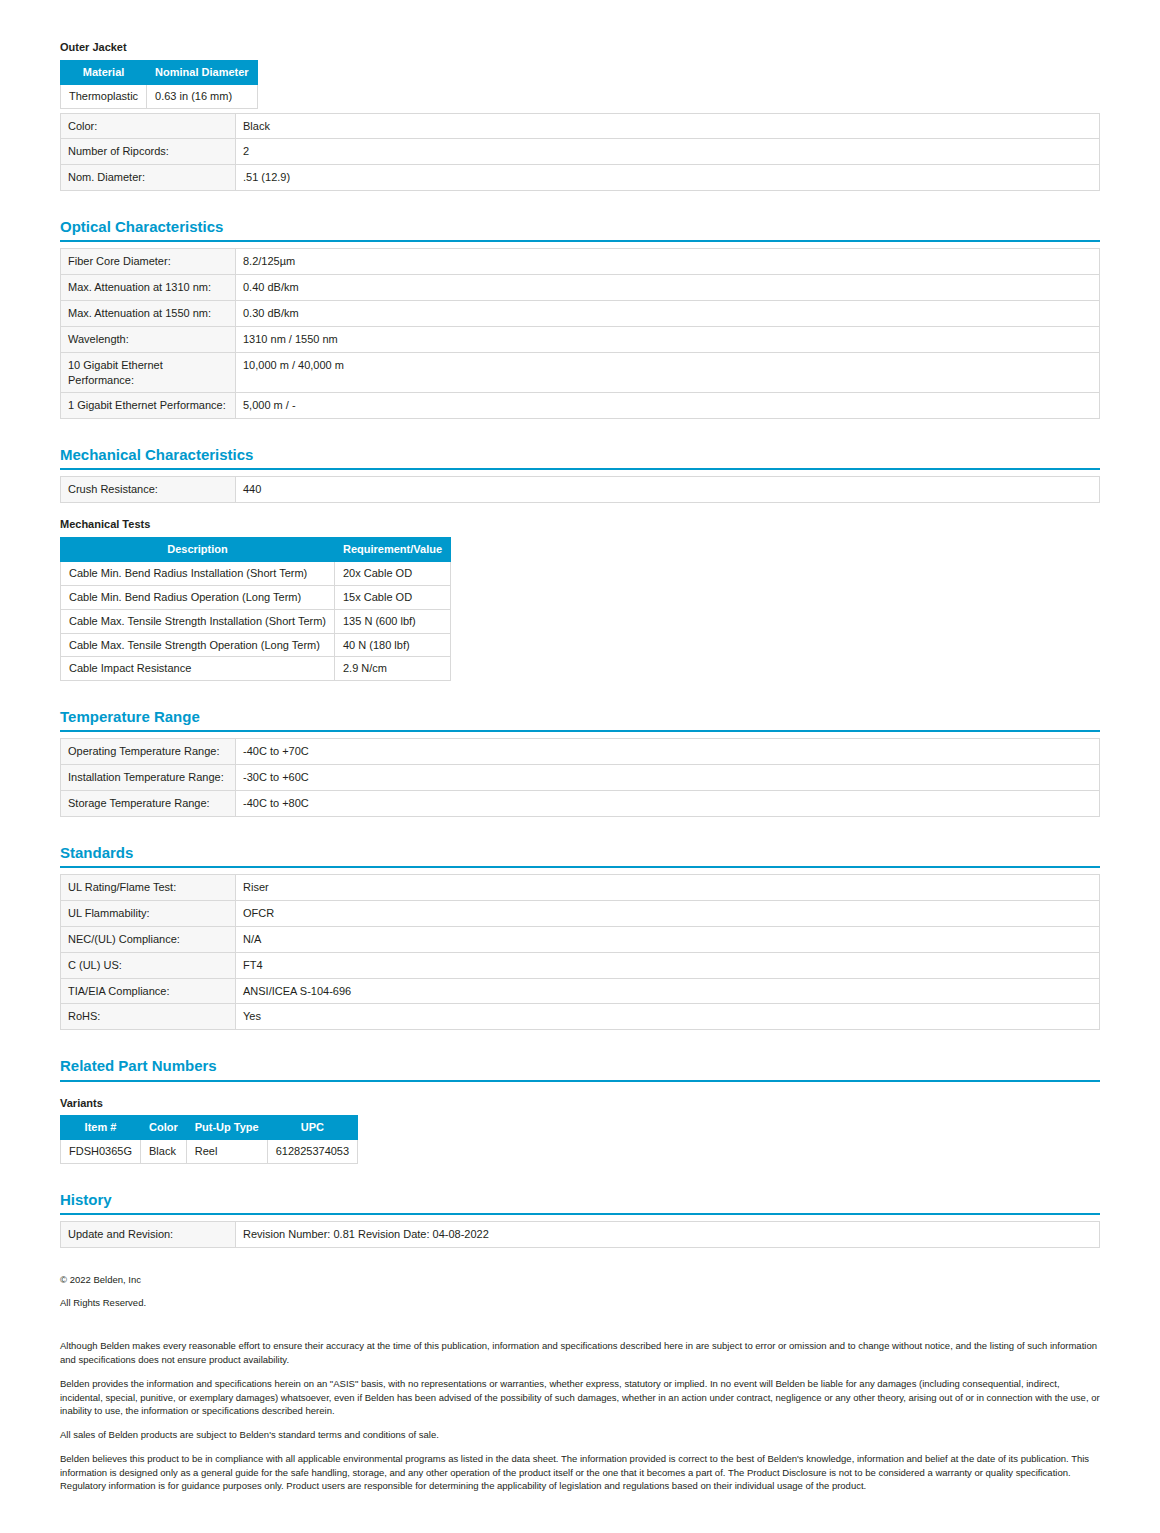Outer Jacket
| Material | Nominal Diameter |
| --- | --- |
| Thermoplastic | 0.63 in (16 mm) |
| Color: | Black |
| Number of Ripcords: | 2 |
| Nom. Diameter: | .51 (12.9) |
Optical Characteristics
| Fiber Core Diameter: | 8.2/125µm |
| Max. Attenuation at 1310 nm: | 0.40 dB/km |
| Max. Attenuation at 1550 nm: | 0.30 dB/km |
| Wavelength: | 1310 nm / 1550 nm |
| 10 Gigabit Ethernet Performance: | 10,000 m / 40,000 m |
| 1 Gigabit Ethernet Performance: | 5,000 m / - |
Mechanical Characteristics
| Crush Resistance: | 440 |
Mechanical Tests
| Description | Requirement/Value |
| --- | --- |
| Cable Min. Bend Radius Installation (Short Term) | 20x Cable OD |
| Cable Min. Bend Radius Operation (Long Term) | 15x Cable OD |
| Cable Max. Tensile Strength Installation (Short Term) | 135 N (600 lbf) |
| Cable Max. Tensile Strength Operation (Long Term) | 40 N (180 lbf) |
| Cable Impact Resistance | 2.9 N/cm |
Temperature Range
| Operating Temperature Range: | -40C to +70C |
| Installation Temperature Range: | -30C to +60C |
| Storage Temperature Range: | -40C to +80C |
Standards
| UL Rating/Flame Test: | Riser |
| UL Flammability: | OFCR |
| NEC/(UL) Compliance: | N/A |
| C (UL) US: | FT4 |
| TIA/EIA Compliance: | ANSI/ICEA S-104-696 |
| RoHS: | Yes |
Related Part Numbers
Variants
| Item # | Color | Put-Up Type | UPC |
| --- | --- | --- | --- |
| FDSH0365G | Black | Reel | 612825374053 |
History
| Update and Revision: | Revision Number: 0.81 Revision Date: 04-08-2022 |
© 2022 Belden, Inc
All Rights Reserved.
Although Belden makes every reasonable effort to ensure their accuracy at the time of this publication, information and specifications described here in are subject to error or omission and to change without notice, and the listing of such information and specifications does not ensure product availability.
Belden provides the information and specifications herein on an "ASIS" basis, with no representations or warranties, whether express, statutory or implied. In no event will Belden be liable for any damages (including consequential, indirect, incidental, special, punitive, or exemplary damages) whatsoever, even if Belden has been advised of the possibility of such damages, whether in an action under contract, negligence or any other theory, arising out of or in connection with the use, or inability to use, the information or specifications described herein.
All sales of Belden products are subject to Belden's standard terms and conditions of sale.
Belden believes this product to be in compliance with all applicable environmental programs as listed in the data sheet. The information provided is correct to the best of Belden's knowledge, information and belief at the date of its publication. This information is designed only as a general guide for the safe handling, storage, and any other operation of the product itself or the one that it becomes a part of. The Product Disclosure is not to be considered a warranty or quality specification. Regulatory information is for guidance purposes only. Product users are responsible for determining the applicability of legislation and regulations based on their individual usage of the product.